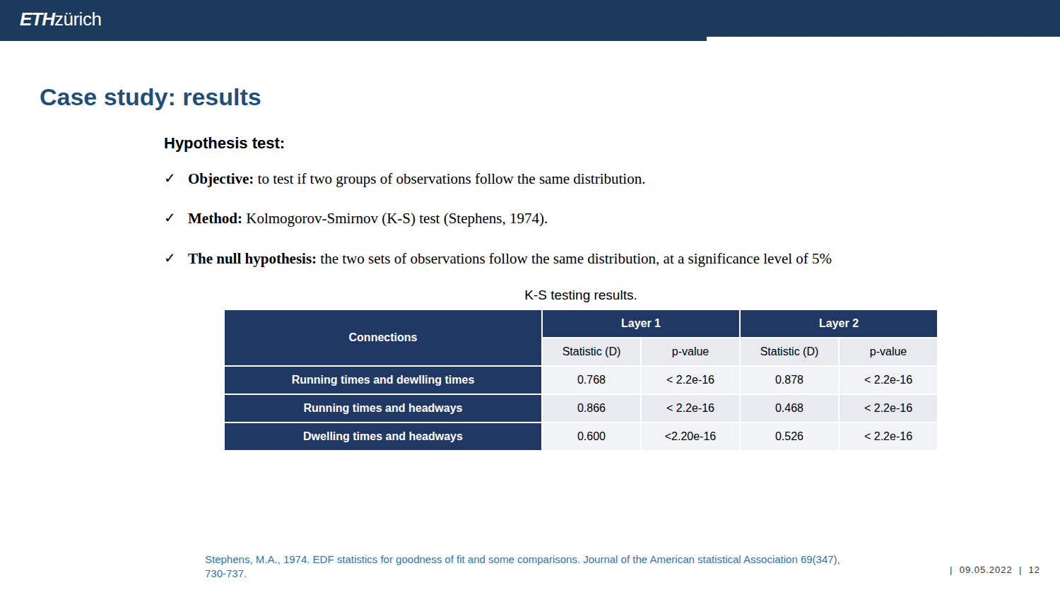ETH zürich
Case study: results
Hypothesis test:
Objective: to test if two groups of observations follow the same distribution.
Method: Kolmogorov-Smirnov (K-S) test (Stephens, 1974).
The null hypothesis: the two sets of observations follow the same distribution, at a significance level of 5%
K-S testing results.
| Connections | Layer 1 | Layer 2 |
| --- | --- | --- |
| Statistic (D) | p-value | Statistic (D) | p-value |
| Running times and dewlling times | 0.768 | < 2.2e-16 | 0.878 | < 2.2e-16 |
| Running times and headways | 0.866 | < 2.2e-16 | 0.468 | < 2.2e-16 |
| Dwelling times and headways | 0.600 | <2.20e-16 | 0.526 | < 2.2e-16 |
Stephens, M.A., 1974. EDF statistics for goodness of fit and some comparisons. Journal of the American statistical Association 69(347), 730-737.
| 09.05.2022 | 12